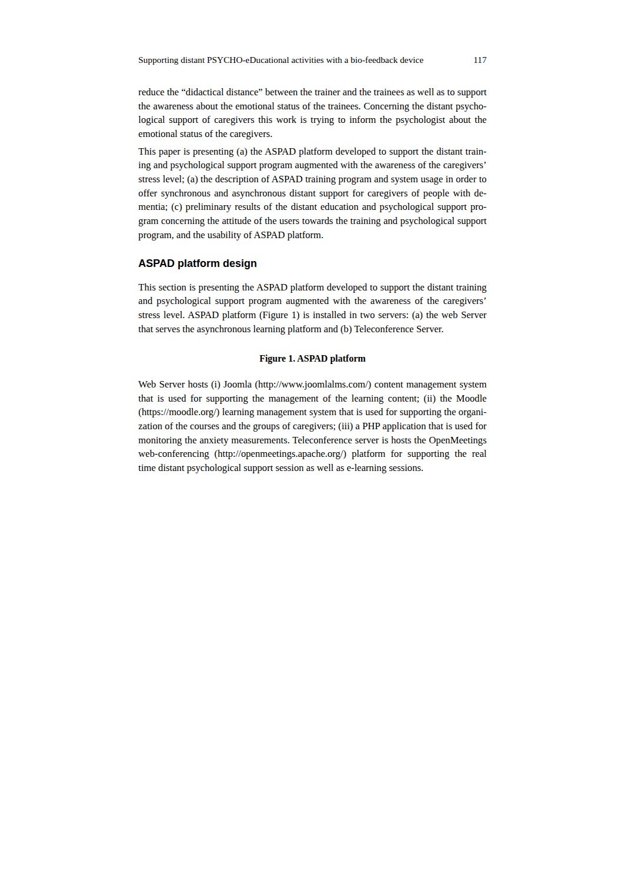Supporting distant PSYCHO-eDucational activities with a bio‑feedback device 117
reduce the “didactical distance” between the trainer and the trainees as well as to support the awareness about the emotional status of the trainees. Concerning the distant psychological support of caregivers this work is trying to inform the psychologist about the emotional status of the caregivers.
This paper is presenting (a) the ASPAD platform developed to support the distant training and psychological support program augmented with the awareness of the caregivers’ stress level; (a) the description of ASPAD training program and system usage in order to offer synchronous and asynchronous distant support for caregivers of people with dementia; (c) preliminary results of the distant education and psychological support program concerning the attitude of the users towards the training and psychological support program, and the usability of ASPAD platform.
ASPAD platform design
This section is presenting the ASPAD platform developed to support the distant training and psychological support program augmented with the awareness of the caregivers’ stress level. ASPAD platform (Figure 1) is installed in two servers: (a) the web Server that serves the asynchronous learning platform and (b) Teleconference Server.
Figure 1. ASPAD platform
Web Server hosts (i) Joomla (http://www.joomlalms.com/) content management system that is used for supporting the management of the learning content; (ii) the Moodle (https://moodle.org/) learning management system that is used for supporting the organization of the courses and the groups of caregivers; (iii) a PHP application that is used for monitoring the anxiety measurements. Teleconference server is hosts the OpenMeetings web-conferencing (http://openmeetings.apache.org/) platform for supporting the real time distant psychological support session as well as e-learning sessions.